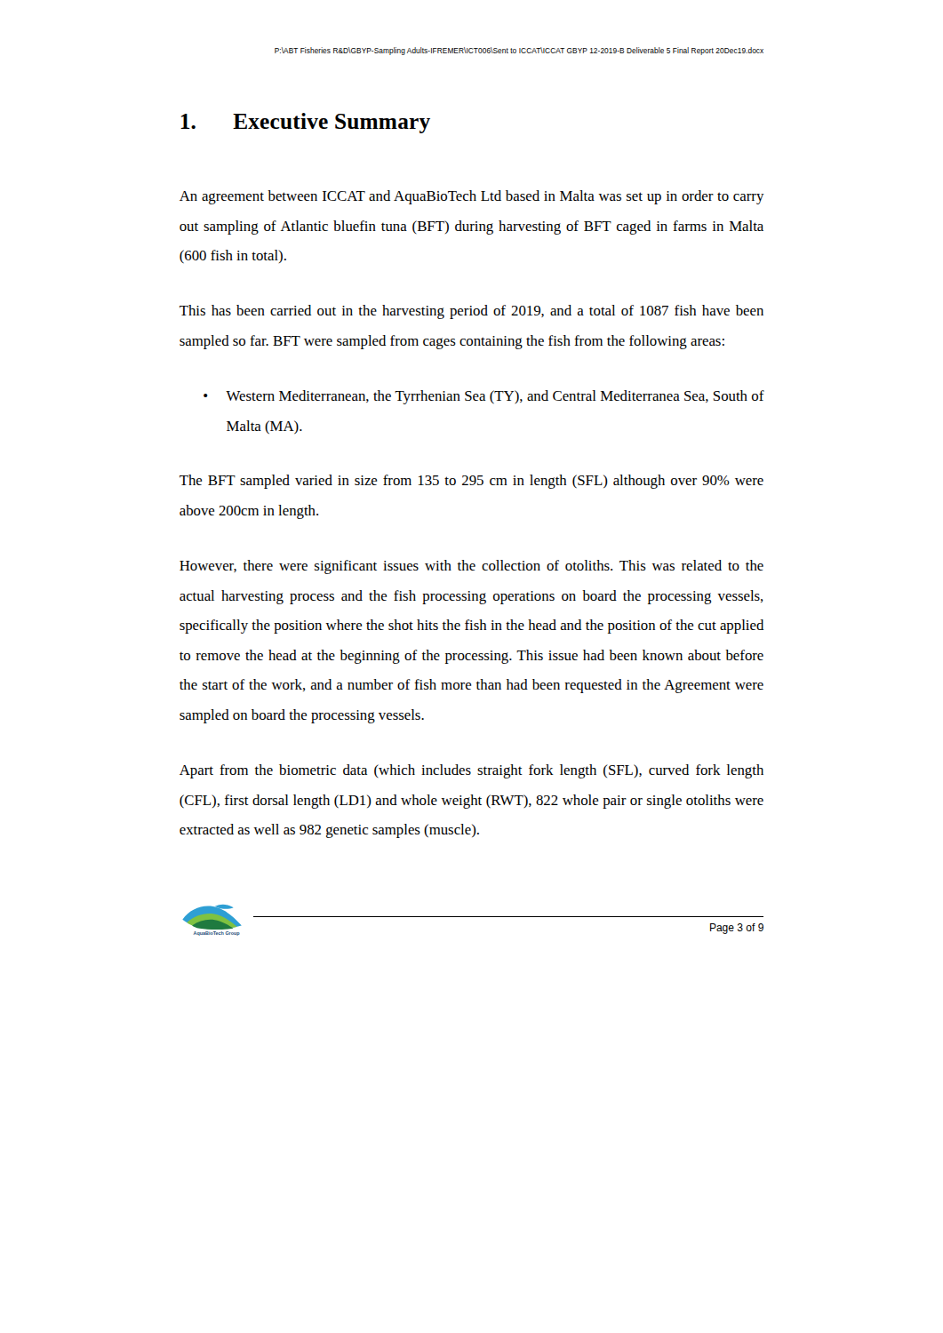P:\ABT Fisheries R&D\GBYP-Sampling Adults-IFREMER\ICT006\Sent to ICCAT\ICCAT GBYP 12-2019-B Deliverable 5 Final Report 20Dec19.docx
1. Executive Summary
An agreement between ICCAT and AquaBioTech Ltd based in Malta was set up in order to carry out sampling of Atlantic bluefin tuna (BFT) during harvesting of BFT caged in farms in Malta (600 fish in total).
This has been carried out in the harvesting period of 2019, and a total of 1087 fish have been sampled so far. BFT were sampled from cages containing the fish from the following areas:
Western Mediterranean, the Tyrrhenian Sea (TY), and Central Mediterranea Sea, South of Malta (MA).
The BFT sampled varied in size from 135 to 295 cm in length (SFL) although over 90% were above 200cm in length.
However, there were significant issues with the collection of otoliths. This was related to the actual harvesting process and the fish processing operations on board the processing vessels, specifically the position where the shot hits the fish in the head and the position of the cut applied to remove the head at the beginning of the processing. This issue had been known about before the start of the work, and a number of fish more than had been requested in the Agreement were sampled on board the processing vessels.
Apart from the biometric data (which includes straight fork length (SFL), curved fork length (CFL), first dorsal length (LD1) and whole weight (RWT), 822 whole pair or single otoliths were extracted as well as 982 genetic samples (muscle).
AquaBioTech Group
Page 3 of 9